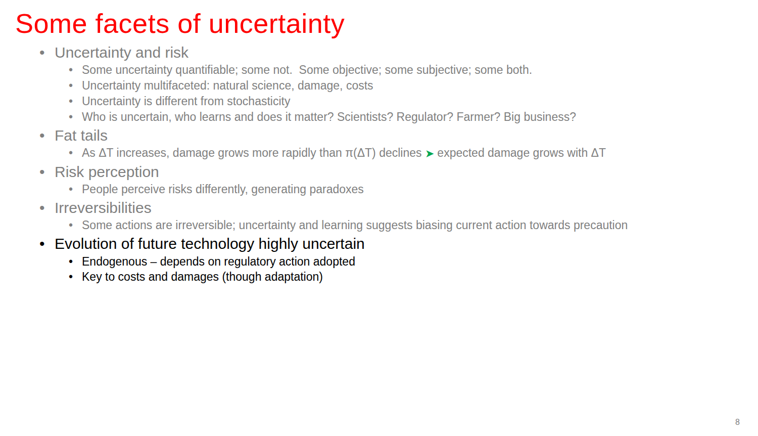Some facets of uncertainty
Uncertainty and risk
Some uncertainty quantifiable; some not. Some objective; some subjective; some both.
Uncertainty multifaceted: natural science, damage, costs
Uncertainty is different from stochasticity
Who is uncertain, who learns and does it matter? Scientists? Regulator? Farmer? Big business?
Fat tails
As ΔT increases, damage grows more rapidly than π(ΔT) declines ➤ expected damage grows with ΔT
Risk perception
People perceive risks differently, generating paradoxes
Irreversibilities
Some actions are irreversible; uncertainty and learning suggests biasing current action towards precaution
Evolution of future technology highly uncertain
Endogenous – depends on regulatory action adopted
Key to costs and damages (though adaptation)
8